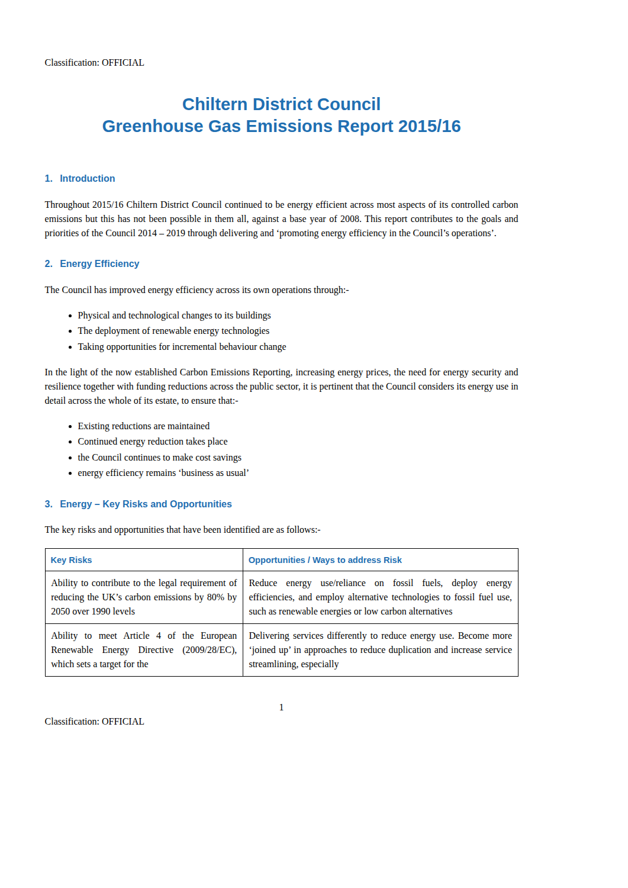Classification: OFFICIAL
Chiltern District Council
Greenhouse Gas Emissions Report 2015/16
1. Introduction
Throughout 2015/16 Chiltern District Council continued to be energy efficient across most aspects of its controlled carbon emissions but this has not been possible in them all, against a base year of 2008. This report contributes to the goals and priorities of the Council 2014 – 2019 through delivering and ‘promoting energy efficiency in the Council’s operations’.
2. Energy Efficiency
The Council has improved energy efficiency across its own operations through:-
Physical and technological changes to its buildings
The deployment of renewable energy technologies
Taking opportunities for incremental behaviour change
In the light of the now established Carbon Emissions Reporting, increasing energy prices, the need for energy security and resilience together with funding reductions across the public sector, it is pertinent that the Council considers its energy use in detail across the whole of its estate, to ensure that:-
Existing reductions are maintained
Continued energy reduction takes place
the Council continues to make cost savings
energy efficiency remains ‘business as usual’
3. Energy – Key Risks and Opportunities
The key risks and opportunities that have been identified are as follows:-
| Key Risks | Opportunities / Ways to address Risk |
| --- | --- |
| Ability to contribute to the legal requirement of reducing the UK’s carbon emissions by 80% by 2050 over 1990 levels | Reduce energy use/reliance on fossil fuels, deploy energy efficiencies, and employ alternative technologies to fossil fuel use, such as renewable energies or low carbon alternatives |
| Ability to meet Article 4 of the European Renewable Energy Directive (2009/28/EC), which sets a target for the | Delivering services differently to reduce energy use. Become more ‘joined up’ in approaches to reduce duplication and increase service streamlining, especially |
1
Classification: OFFICIAL